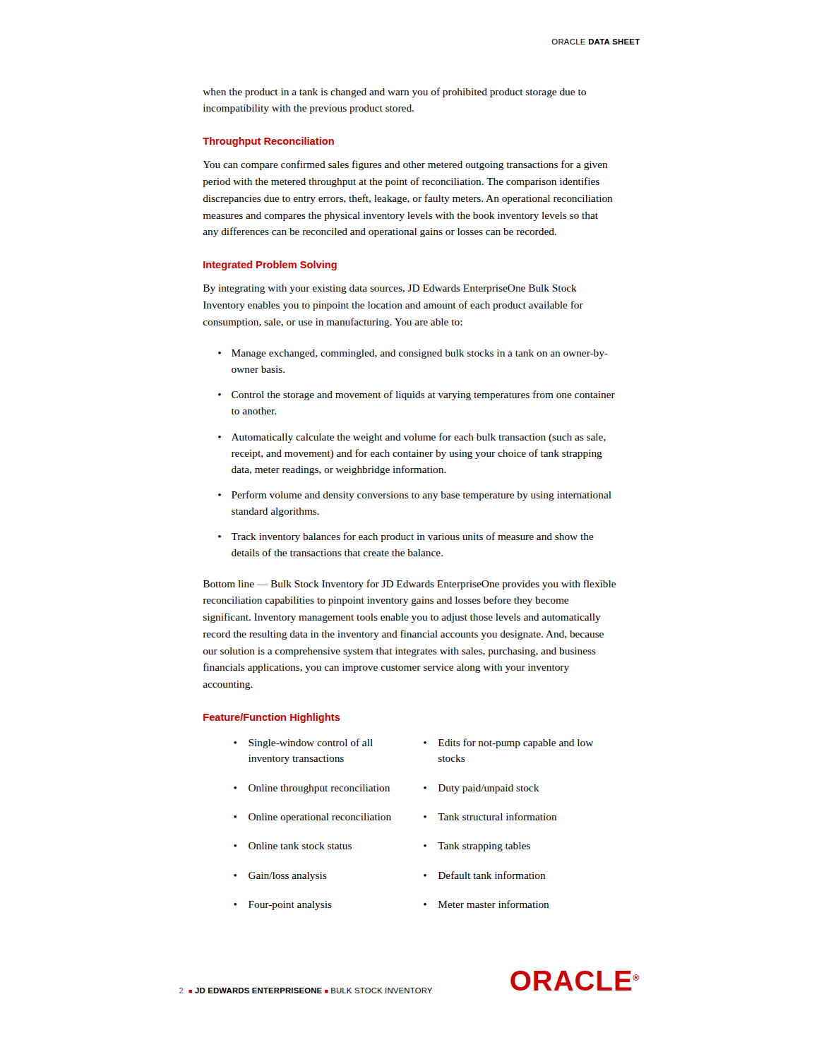ORACLE DATA SHEET
when the product in a tank is changed and warn you of prohibited product storage due to incompatibility with the previous product stored.
Throughput Reconciliation
You can compare confirmed sales figures and other metered outgoing transactions for a given period with the metered throughput at the point of reconciliation. The comparison identifies discrepancies due to entry errors, theft, leakage, or faulty meters. An operational reconciliation measures and compares the physical inventory levels with the book inventory levels so that any differences can be reconciled and operational gains or losses can be recorded.
Integrated Problem Solving
By integrating with your existing data sources, JD Edwards EnterpriseOne Bulk Stock Inventory enables you to pinpoint the location and amount of each product available for consumption, sale, or use in manufacturing. You are able to:
Manage exchanged, commingled, and consigned bulk stocks in a tank on an owner-by-owner basis.
Control the storage and movement of liquids at varying temperatures from one container to another.
Automatically calculate the weight and volume for each bulk transaction (such as sale, receipt, and movement) and for each container by using your choice of tank strapping data, meter readings, or weighbridge information.
Perform volume and density conversions to any base temperature by using international standard algorithms.
Track inventory balances for each product in various units of measure and show the details of the transactions that create the balance.
Bottom line — Bulk Stock Inventory for JD Edwards EnterpriseOne provides you with flexible reconciliation capabilities to pinpoint inventory gains and losses before they become significant. Inventory management tools enable you to adjust those levels and automatically record the resulting data in the inventory and financial accounts you designate. And, because our solution is a comprehensive system that integrates with sales, purchasing, and business financials applications, you can improve customer service along with your inventory accounting.
Feature/Function Highlights
| Single-window control of all inventory transactions | Edits for not-pump capable and low stocks |
| Online throughput reconciliation | Duty paid/unpaid stock |
| Online operational reconciliation | Tank structural information |
| Online tank stock status | Tank strapping tables |
| Gain/loss analysis | Default tank information |
| Four-point analysis | Meter master information |
2■JD EDWARDS ENTERPRISEONE■BULK STOCK INVENTORY
ORACLE®